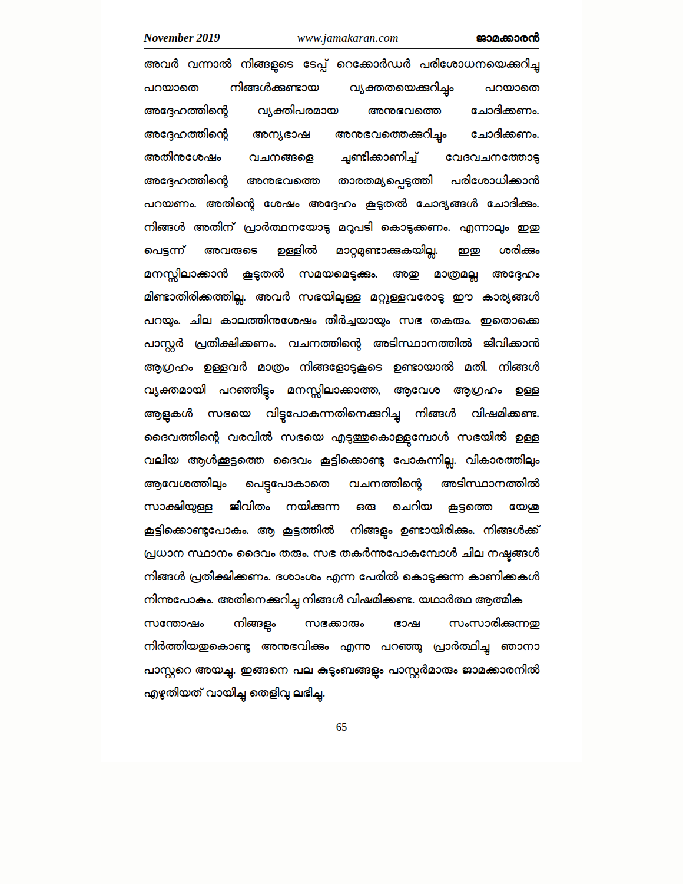November 2019 www.jamakaran.com ജാമക്കാരൻ
അവർ വന്നാൽ നിങ്ങളുടെ ടേപ്പ് റെക്കോർഡർ പരിശോധനയെക്കുറിച്ചു പറയാതെ നിങ്ങൾക്കുണ്ടായ വ്യക്തതയെക്കുറിച്ചും പറയാതെ അദ്ദേഹത്തിന്റെ വ്യക്തിപരമായ അനുഭവത്തെ ചോദിക്കണം. അദ്ദേഹത്തിന്റെ അന്യഭാഷ അനുഭവത്തെക്കുറിച്ചും ചോദിക്കണം. അതിനുശേഷം വചനങ്ങളെ ചൂണ്ടിക്കാണിച്ച് വേദവചനത്തോടു അദ്ദേഹത്തിന്റെ അനുഭവത്തെ താരതമ്യപ്പെടുത്തി പരിശോധിക്കാൻ പറയണം. അതിന്റെ ശേഷം അദ്ദേഹം കൂടുതൽ ചോദ്യങ്ങൾ ചോദിക്കും. നിങ്ങൾ അതിന് പ്രാർത്ഥനയോടു മറുപടി കൊടുക്കണം. എന്നാലും ഇതു പെട്ടന്ന് അവരുടെ ഉള്ളിൽ മാറ്റമുണ്ടാക്കുകയില്ല. ഇതു ശരിക്കും മനസ്സിലാക്കാൻ കൂടുതൽ സമയമെടുക്കും. അതു മാത്രമല്ല അദ്ദേഹം മിണ്ടാതിരിക്കത്തില്ല. അവർ സഭയിലുള്ള മറ്റുള്ളവരോടു ഈ കാര്യങ്ങൾ പറയും. ചില കാലത്തിനുശേഷം തീർച്ചയായും സഭ തകരും. ഇതൊക്കെ പാസ്റ്റർ പ്രതീക്ഷിക്കണം. വചനത്തിന്റെ അടിസ്ഥാനത്തിൽ ജീവിക്കാൻ ആഗ്രഹം ഉള്ളവർ മാത്രം നിങ്ങളോടുകൂടെ ഉണ്ടായാൽ മതി. നിങ്ങൾ വ്യക്തമായി പറഞ്ഞിട്ടും മനസ്സിലാക്കാത്ത, ആവേശ ആഗ്രഹം ഉള്ള ആളുകൾ സഭയെ വിട്ടുപോകുന്നതിനെക്കുറിച്ചു നിങ്ങൾ വിഷമിക്കണ്ട. ദൈവത്തിന്റെ വരവിൽ സഭയെ എടുത്തുകൊള്ളുമ്പോൾ സഭയിൽ ഉള്ള വലിയ ആൾക്കൂട്ടത്തെ ദൈവം കൂട്ടിക്കൊണ്ടു പോകുന്നില്ല. വികാരത്തിലും ആവേശത്തിലും പെട്ടുപോകാതെ വചനത്തിന്റെ അടിസ്ഥാനത്തിൽ സാക്ഷിയുള്ള ജീവിതം നയിക്കുന്ന ഒരു ചെറിയ കൂട്ടത്തെ യേശു കൂട്ടിക്കൊണ്ടുപോകും. ആ കൂട്ടത്തിൽ നിങ്ങളും ഉണ്ടായിരിക്കും. നിങ്ങൾക്ക് പ്രധാന സ്ഥാനം ദൈവം തരും. സഭ തകർന്നുപോകുമ്പോൾ ചില നഷ്ടങ്ങൾ നിങ്ങൾ പ്രതീക്ഷിക്കണം. ദശാംശം എന്ന പേരിൽ കൊടുക്കുന്ന കാണിക്കകൾ നിന്നുപോകും. അതിനെക്കുറിച്ചു നിങ്ങൾ വിഷമിക്കണ്ട. യഥാർത്ഥ ആത്മീക
സന്തോഷംനിങ്ങളുംസഭക്കാരുംഭാഷ സംസാരിക്കുന്നതു
നിർത്തിയതുകൊണ്ടു അനുഭവിക്കും എന്നു പറഞ്ഞു പ്രാർത്ഥിച്ചു ഞാനാ പാസ്റ്ററെ അയച്ചു. ഇങ്ങനെ പല കുടുംബങ്ങളും പാസ്റ്റർമാരും ജാമക്കാരനിൽ എഴുതിയത് വായിച്ചു തെളിവു ലഭിച്ചു.
65